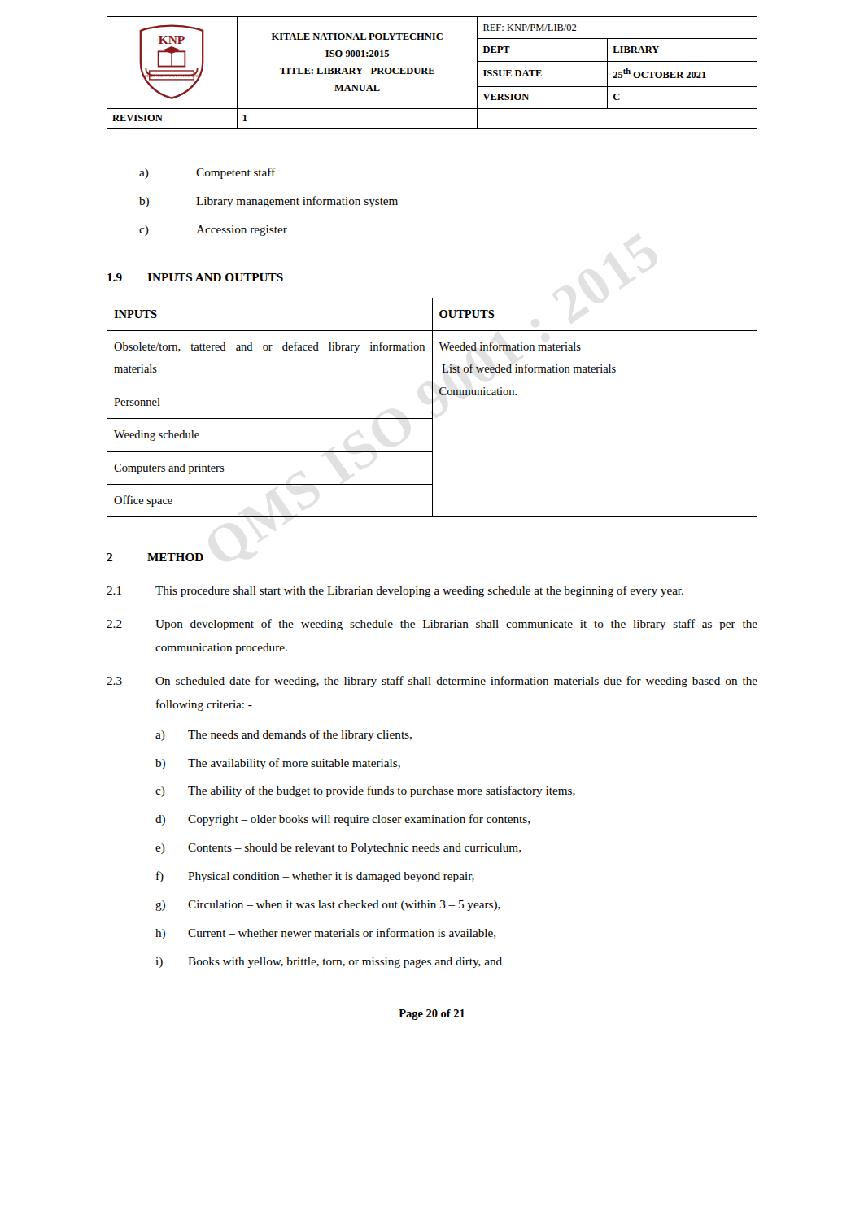| KNP KITALE NATIONAL POLYTECHNIC | KITALE NATIONAL POLYTECHNIC ISO 9001:2015 TITLE: LIBRARY PROCEDURE MANUAL | REF: KNP/PM/LIB/02 |
| DEPT | LIBRARY |
| ISSUE DATE | 25 th OCTOBER 2021 |
| VERSION | C |
| REVISION | 1 |
QMS ISO 9001 : 2015
a) Competent staff
b) Library management information system
c) Accession register
1.9 INPUTS AND OUTPUTS
| INPUTS | OUTPUTS |
| --- | --- |
| Obsolete/torn, tattered and or defaced library information materials | Weeded information materials List of weeded information materials Communication. |
| Personnel |
| Weeding schedule |
| Computers and printers |
| Office space |
2 METHOD
2.1
This procedure shall start with the Librarian developing a weeding schedule at the beginning of every year.
2.2
Upon development of the weeding schedule the Librarian shall communicate it to the library staff as per the communication procedure.
2.3
On scheduled date for weeding, the library staff shall determine information materials due for weeding based on the following criteria: -
a) The needs and demands of the library clients,
b) The availability of more suitable materials,
c) The ability of the budget to provide funds to purchase more satisfactory items,
d) Copyright – older books will require closer examination for contents,
e) Contents – should be relevant to Polytechnic needs and curriculum,
f) Physical condition – whether it is damaged beyond repair,
g) Circulation – when it was last checked out (within 3 – 5 years),
h) Current – whether newer materials or information is available,
i) Books with yellow, brittle, torn, or missing pages and dirty, and
Page 20 of 21